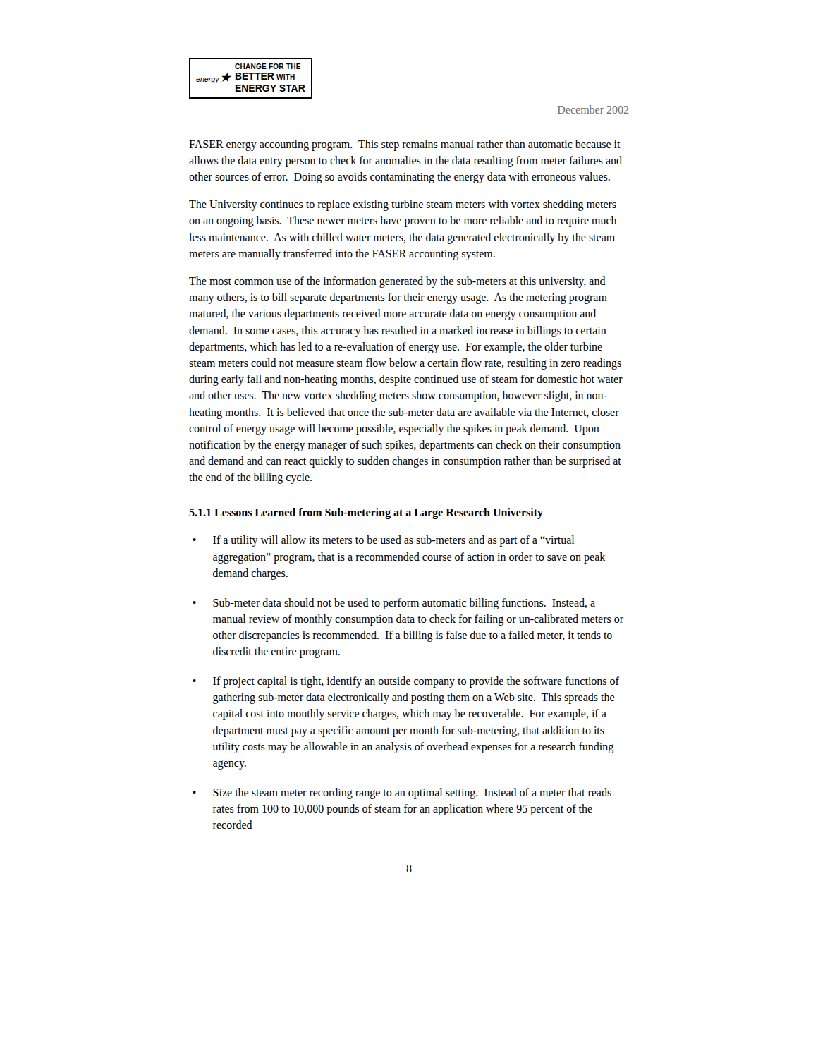energy★
Change for the
Better with
Energy Star
December 2002
FASER energy accounting program. This step remains manual rather than automatic because it allows the data entry person to check for anomalies in the data resulting from meter failures and other sources of error. Doing so avoids contaminating the energy data with erroneous values.
The University continues to replace existing turbine steam meters with vortex shedding meters on an ongoing basis. These newer meters have proven to be more reliable and to require much less maintenance. As with chilled water meters, the data generated electronically by the steam meters are manually transferred into the FASER accounting system.
The most common use of the information generated by the sub-meters at this university, and many others, is to bill separate departments for their energy usage. As the metering program matured, the various departments received more accurate data on energy consumption and demand. In some cases, this accuracy has resulted in a marked increase in billings to certain departments, which has led to a re-evaluation of energy use. For example, the older turbine steam meters could not measure steam flow below a certain flow rate, resulting in zero readings during early fall and non-heating months, despite continued use of steam for domestic hot water and other uses. The new vortex shedding meters show consumption, however slight, in non-heating months. It is believed that once the sub-meter data are available via the Internet, closer control of energy usage will become possible, especially the spikes in peak demand. Upon notification by the energy manager of such spikes, departments can check on their consumption and demand and can react quickly to sudden changes in consumption rather than be surprised at the end of the billing cycle.
5.1.1 Lessons Learned from Sub-metering at a Large Research University
If a utility will allow its meters to be used as sub-meters and as part of a “virtual aggregation” program, that is a recommended course of action in order to save on peak demand charges.
Sub-meter data should not be used to perform automatic billing functions. Instead, a manual review of monthly consumption data to check for failing or un-calibrated meters or other discrepancies is recommended. If a billing is false due to a failed meter, it tends to discredit the entire program.
If project capital is tight, identify an outside company to provide the software functions of gathering sub-meter data electronically and posting them on a Web site. This spreads the capital cost into monthly service charges, which may be recoverable. For example, if a department must pay a specific amount per month for sub-metering, that addition to its utility costs may be allowable in an analysis of overhead expenses for a research funding agency.
Size the steam meter recording range to an optimal setting. Instead of a meter that reads rates from 100 to 10,000 pounds of steam for an application where 95 percent of the recorded
8